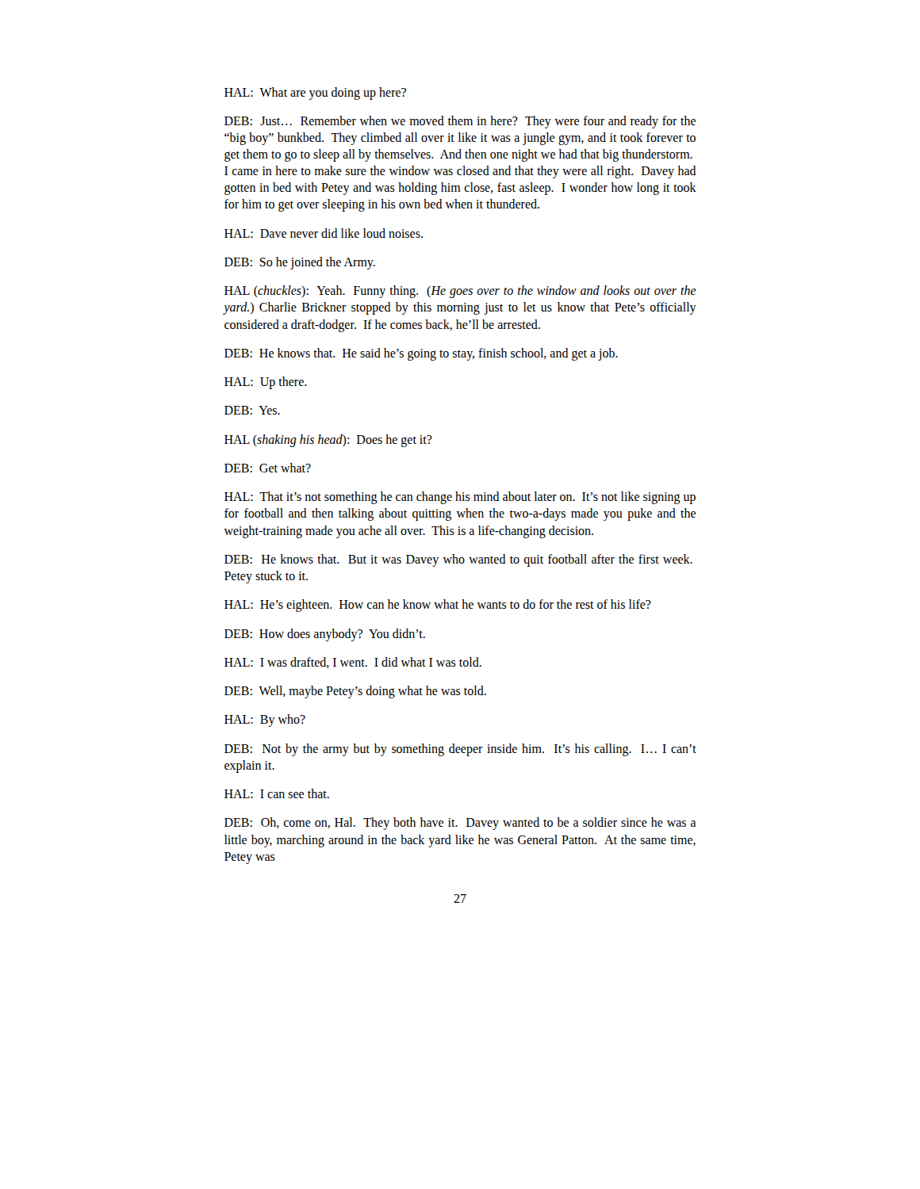HAL: What are you doing up here?
DEB: Just… Remember when we moved them in here? They were four and ready for the “big boy” bunkbed. They climbed all over it like it was a jungle gym, and it took forever to get them to go to sleep all by themselves. And then one night we had that big thunderstorm. I came in here to make sure the window was closed and that they were all right. Davey had gotten in bed with Petey and was holding him close, fast asleep. I wonder how long it took for him to get over sleeping in his own bed when it thundered.
HAL: Dave never did like loud noises.
DEB: So he joined the Army.
HAL (chuckles): Yeah. Funny thing. (He goes over to the window and looks out over the yard.) Charlie Brickner stopped by this morning just to let us know that Pete’s officially considered a draft-dodger. If he comes back, he’ll be arrested.
DEB: He knows that. He said he’s going to stay, finish school, and get a job.
HAL: Up there.
DEB: Yes.
HAL (shaking his head): Does he get it?
DEB: Get what?
HAL: That it’s not something he can change his mind about later on. It’s not like signing up for football and then talking about quitting when the two-a-days made you puke and the weight-training made you ache all over. This is a life-changing decision.
DEB: He knows that. But it was Davey who wanted to quit football after the first week. Petey stuck to it.
HAL: He’s eighteen. How can he know what he wants to do for the rest of his life?
DEB: How does anybody? You didn’t.
HAL: I was drafted, I went. I did what I was told.
DEB: Well, maybe Petey’s doing what he was told.
HAL: By who?
DEB: Not by the army but by something deeper inside him. It’s his calling. I… I can’t explain it.
HAL: I can see that.
DEB: Oh, come on, Hal. They both have it. Davey wanted to be a soldier since he was a little boy, marching around in the back yard like he was General Patton. At the same time, Petey was
27